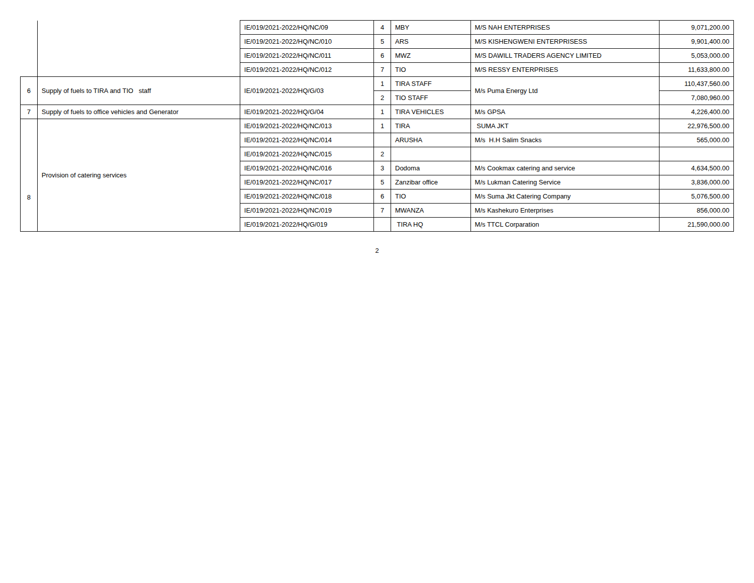| | | IE/019/2021-2022/HQ/NC/09 | 4 | MBY | M/S NAH ENTERPRISES | 9,071,200.00 |
| IE/019/2021-2022/HQ/NC/010 | 5 | ARS | M/S KISHENGWENI ENTERPRISESS | 9,901,400.00 |
| IE/019/2021-2022/HQ/NC/011 | 6 | MWZ | M/S DAWILL TRADERS AGENCY LIMITED | 5,053,000.00 |
| IE/019/2021-2022/HQ/NC/012 | 7 | TIO | M/S RESSY ENTERPRISES | 11,633,800.00 |
| 6 | Supply of fuels to TIRA and TIO staff | IE/019/2021-2022/HQ/G/03 | 1 | TIRA STAFF | M/s Puma Energy Ltd | 110,437,560.00 |
| 2 | TIO STAFF | 7,080,960.00 |
| 7 | Supply of fuels to office vehicles and Generator | IE/019/2021-2022/HQ/G/04 | 1 | TIRA VEHICLES | M/s GPSA | 4,226,400.00 |
| 8 | Provision of catering services | IE/019/2021-2022/HQ/NC/013 | 1 | TIRA | SUMA JKT | 22,976,500.00 |
| IE/019/2021-2022/HQ/NC/014 | | ARUSHA | M/s H.H Salim Snacks | 565,000.00 |
| IE/019/2021-2022/HQ/NC/015 | 2 | | | |
| IE/019/2021-2022/HQ/NC/016 | 3 | Dodoma | M/s Cookmax catering and service | 4,634,500.00 |
| IE/019/2021-2022/HQ/NC/017 | 5 | Zanzibar office | M/s Lukman Catering Service | 3,836,000.00 |
| IE/019/2021-2022/HQ/NC/018 | 6 | TIO | M/s Suma Jkt Catering Company | 5,076,500.00 |
| IE/019/2021-2022/HQ/NC/019 | 7 | MWANZA | M/s Kashekuro Enterprises | 856,000.00 |
| IE/019/2021-2022/HQ/G/019 | | TIRA HQ | M/s TTCL Corparation | 21,590,000.00 |
2